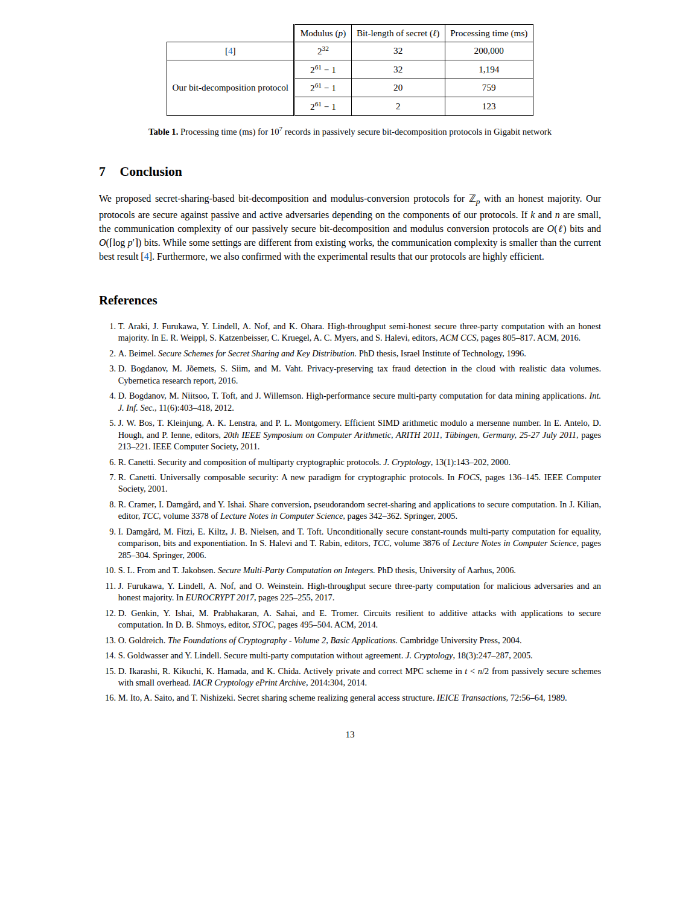| | Modulus ( p ) | Bit-length of secret ( ℓ ) | Processing time (ms) |
| --- | --- | --- | --- |
| [ 4 ] | 2 32 | 32 | 200,000 |
| Our bit-decomposition protocol | 2 61 − 1 | 32 | 1,194 |
| 2 61 − 1 | 20 | 759 |
| 2 61 − 1 | 2 | 123 |
Table 1. Processing time (ms) for 107 records in passively secure bit-decomposition protocols in Gigabit network
7 Conclusion
We proposed secret-sharing-based bit-decomposition and modulus-conversion protocols for ℤp with an honest majority. Our protocols are secure against passive and active adversaries depending on the components of our protocols. If k and n are small, the communication complexity of our passively secure bit-decomposition and modulus conversion protocols are O(ℓ) bits and O(⌈log p′⌉) bits. While some settings are different from existing works, the communication complexity is smaller than the current best result [4]. Furthermore, we also confirmed with the experimental results that our protocols are highly efficient.
References
T. Araki, J. Furukawa, Y. Lindell, A. Nof, and K. Ohara. High-throughput semi-honest secure three-party computation with an honest majority. In E. R. Weippl, S. Katzenbeisser, C. Kruegel, A. C. Myers, and S. Halevi, editors, ACM CCS, pages 805–817. ACM, 2016.
A. Beimel. Secure Schemes for Secret Sharing and Key Distribution. PhD thesis, Israel Institute of Technology, 1996.
D. Bogdanov, M. Jõemets, S. Siim, and M. Vaht. Privacy-preserving tax fraud detection in the cloud with realistic data volumes. Cybernetica research report, 2016.
D. Bogdanov, M. Niitsoo, T. Toft, and J. Willemson. High-performance secure multi-party computation for data mining applications. Int. J. Inf. Sec., 11(6):403–418, 2012.
J. W. Bos, T. Kleinjung, A. K. Lenstra, and P. L. Montgomery. Efficient SIMD arithmetic modulo a mersenne number. In E. Antelo, D. Hough, and P. Ienne, editors, 20th IEEE Symposium on Computer Arithmetic, ARITH 2011, Tübingen, Germany, 25-27 July 2011, pages 213–221. IEEE Computer Society, 2011.
R. Canetti. Security and composition of multiparty cryptographic protocols. J. Cryptology, 13(1):143–202, 2000.
R. Canetti. Universally composable security: A new paradigm for cryptographic protocols. In FOCS, pages 136–145. IEEE Computer Society, 2001.
R. Cramer, I. Damgård, and Y. Ishai. Share conversion, pseudorandom secret-sharing and applications to secure computation. In J. Kilian, editor, TCC, volume 3378 of Lecture Notes in Computer Science, pages 342–362. Springer, 2005.
I. Damgård, M. Fitzi, E. Kiltz, J. B. Nielsen, and T. Toft. Unconditionally secure constant-rounds multi-party computation for equality, comparison, bits and exponentiation. In S. Halevi and T. Rabin, editors, TCC, volume 3876 of Lecture Notes in Computer Science, pages 285–304. Springer, 2006.
S. L. From and T. Jakobsen. Secure Multi-Party Computation on Integers. PhD thesis, University of Aarhus, 2006.
J. Furukawa, Y. Lindell, A. Nof, and O. Weinstein. High-throughput secure three-party computation for malicious adversaries and an honest majority. In EUROCRYPT 2017, pages 225–255, 2017.
D. Genkin, Y. Ishai, M. Prabhakaran, A. Sahai, and E. Tromer. Circuits resilient to additive attacks with applications to secure computation. In D. B. Shmoys, editor, STOC, pages 495–504. ACM, 2014.
O. Goldreich. The Foundations of Cryptography - Volume 2, Basic Applications. Cambridge University Press, 2004.
S. Goldwasser and Y. Lindell. Secure multi-party computation without agreement. J. Cryptology, 18(3):247–287, 2005.
D. Ikarashi, R. Kikuchi, K. Hamada, and K. Chida. Actively private and correct MPC scheme in t < n/2 from passively secure schemes with small overhead. IACR Cryptology ePrint Archive, 2014:304, 2014.
M. Ito, A. Saito, and T. Nishizeki. Secret sharing scheme realizing general access structure. IEICE Transactions, 72:56–64, 1989.
13